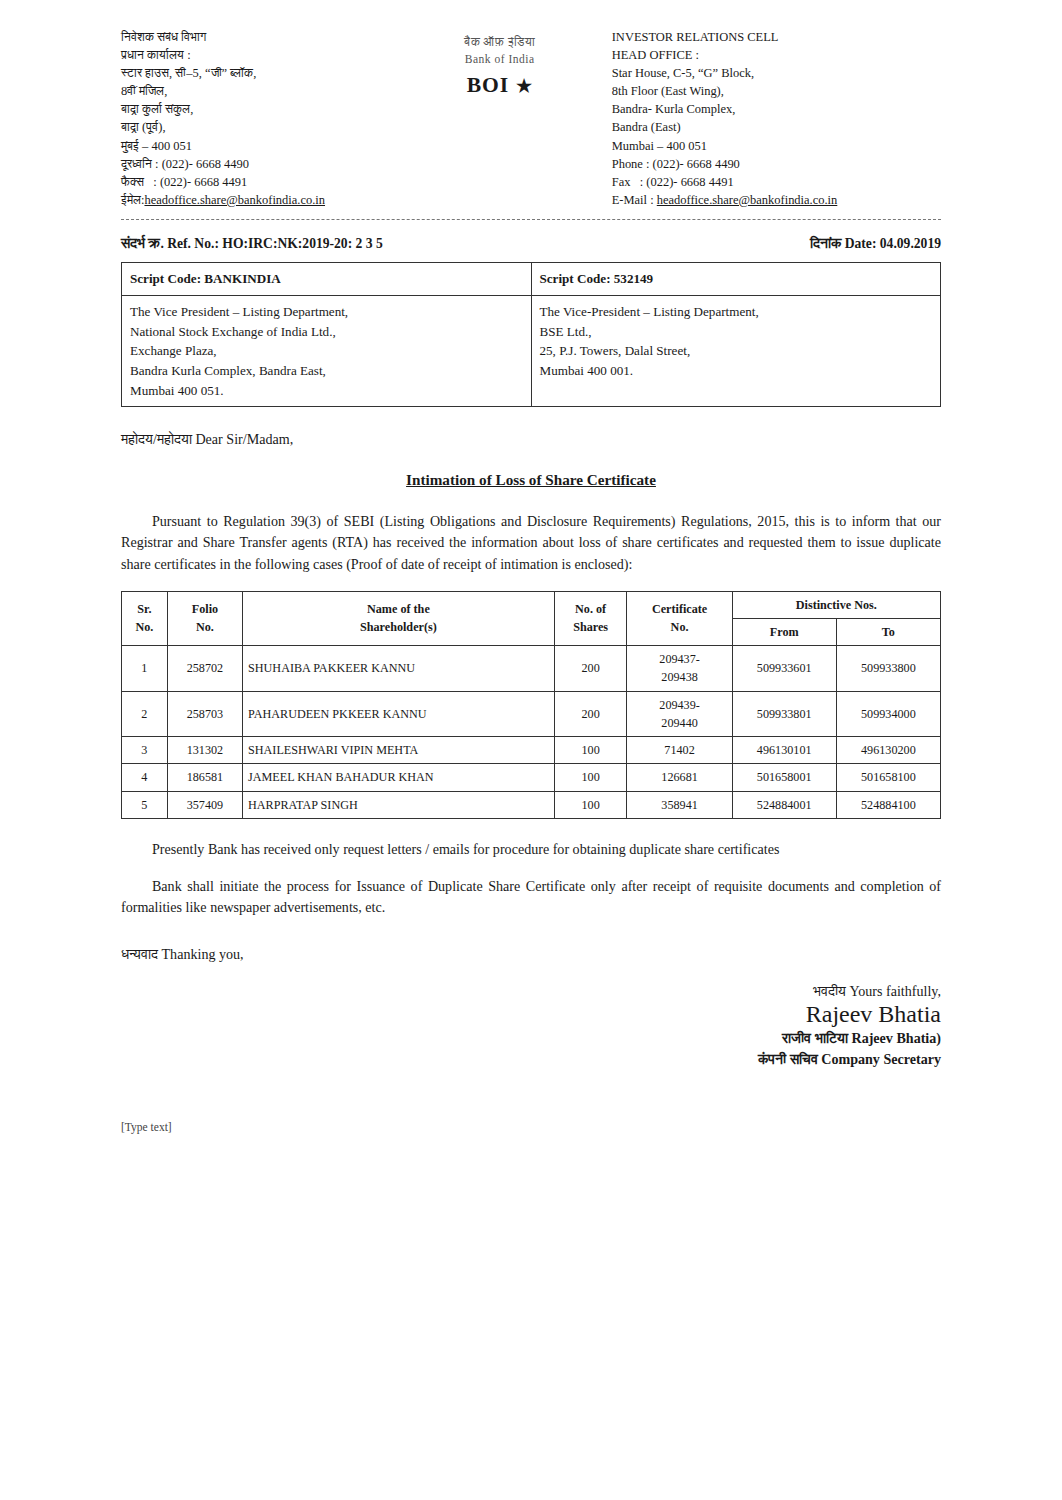निवेशक संबंध विभाग
प्रधान कार्यालय :
स्टार हाउस, सी–5, “जी” ब्लॉक,
8वीं मंजिल,
बांद्रा कुर्ला संकुल,
बांद्रा (पूर्व),
मुंबई – 400 051
दूरध्वनि : (022)- 6668 4490
फैक्स : (022)- 6668 4491
ईमेल:headoffice.share@bankofindia.co.in
बैंक ऑफ़ इंडिया
Bank of India
BOI ★
INVESTOR RELATIONS CELL
HEAD OFFICE :
Star House, C-5, “G” Block,
8th Floor (East Wing),
Bandra- Kurla Complex,
Bandra (East)
Mumbai – 400 051
Phone : (022)- 6668 4490
Fax : (022)- 6668 4491
E-Mail : headoffice.share@bankofindia.co.in
संदर्भ क्र. Ref. No.: HO:IRC:NK:2019-20: 2 3 5 दिनांक Date: 04.09.2019
| Script Code: BANKINDIA | Script Code: 532149 |
| The Vice President – Listing Department, National Stock Exchange of India Ltd., Exchange Plaza, Bandra Kurla Complex, Bandra East, Mumbai 400 051. | The Vice-President – Listing Department, BSE Ltd., 25, P.J. Towers, Dalal Street, Mumbai 400 001. |
महोदय/महोदया Dear Sir/Madam,
Intimation of Loss of Share Certificate
Pursuant to Regulation 39(3) of SEBI (Listing Obligations and Disclosure Requirements) Regulations, 2015, this is to inform that our Registrar and Share Transfer agents (RTA) has received the information about loss of share certificates and requested them to issue duplicate share certificates in the following cases (Proof of date of receipt of intimation is enclosed):
| Sr. No. | Folio No. | Name of the Shareholder(s) | No. of Shares | Certificate No. | Distinctive Nos. |
| --- | --- | --- | --- | --- | --- |
| From | To |
| 1 | 258702 | SHUHAIBA PAKKEER KANNU | 200 | 209437- 209438 | 509933601 | 509933800 |
| 2 | 258703 | PAHARUDEEN PKKEER KANNU | 200 | 209439- 209440 | 509933801 | 509934000 |
| 3 | 131302 | SHAILESHWARI VIPIN MEHTA | 100 | 71402 | 496130101 | 496130200 |
| 4 | 186581 | JAMEEL KHAN BAHADUR KHAN | 100 | 126681 | 501658001 | 501658100 |
| 5 | 357409 | HARPRATAP SINGH | 100 | 358941 | 524884001 | 524884100 |
Presently Bank has received only request letters / emails for procedure for obtaining duplicate share certificates
Bank shall initiate the process for Issuance of Duplicate Share Certificate only after receipt of requisite documents and completion of formalities like newspaper advertisements, etc.
धन्यवाद Thanking you,
भवदीय Yours faithfully,
Rajeev Bhatia
राजीव भाटिया Rajeev Bhatia)
कंपनी सचिव Company Secretary
[Type text]